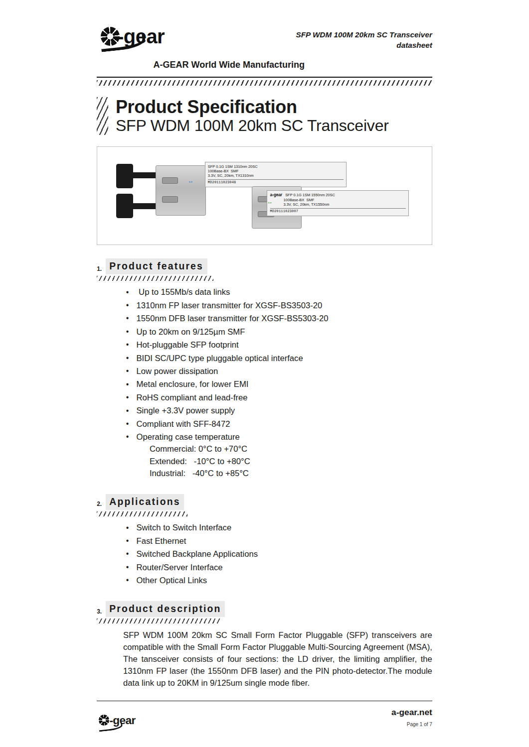-gear
SFP WDM 100M 20km SC Transceiver
datasheet
A-GEAR World Wide Manufacturing
Product Specification SFP WDM 100M 20km SC Transceiver
SFP 0.1G 1SM 1310nm 20SC
100Base-BX SMF
3.3V, SC, 20km, TX1310nm
MD20111023048
↔
a-gear SFP 0.1G 1SM 1550nm 20SC
100Base-BX SMF
3.3V, SC, 20km, TX1550nm
MD20111023007
↔
1. Product features
Up to 155Mb/s data links
1310nm FP laser transmitter for XGSF-BS3503-20
1550nm DFB laser transmitter for XGSF-BS5303-20
Up to 20km on 9/125µm SMF
Hot-pluggable SFP footprint
BIDI SC/UPC type pluggable optical interface
Low power dissipation
Metal enclosure, for lower EMI
RoHS compliant and lead-free
Single +3.3V power supply
Compliant with SFF-8472
Operating case temperature
Commercial: 0°C to +70°C
Extended: -10°C to +80°C
Industrial: -40°C to +85°C
2. Applications
Switch to Switch Interface
Fast Ethernet
Switched Backplane Applications
Router/Server Interface
Other Optical Links
3. Product description
SFP WDM 100M 20km SC Small Form Factor Pluggable (SFP) transceivers are compatible with the Small Form Factor Pluggable Multi-Sourcing Agreement (MSA), The tansceiver consists of four sections: the LD driver, the limiting amplifier, the 1310nm FP laser (the 1550nm DFB laser) and the PIN photo-detector.The module data link up to 20KM in 9/125um single mode fiber.
-gear
a-gear.net
Page 1 of 7